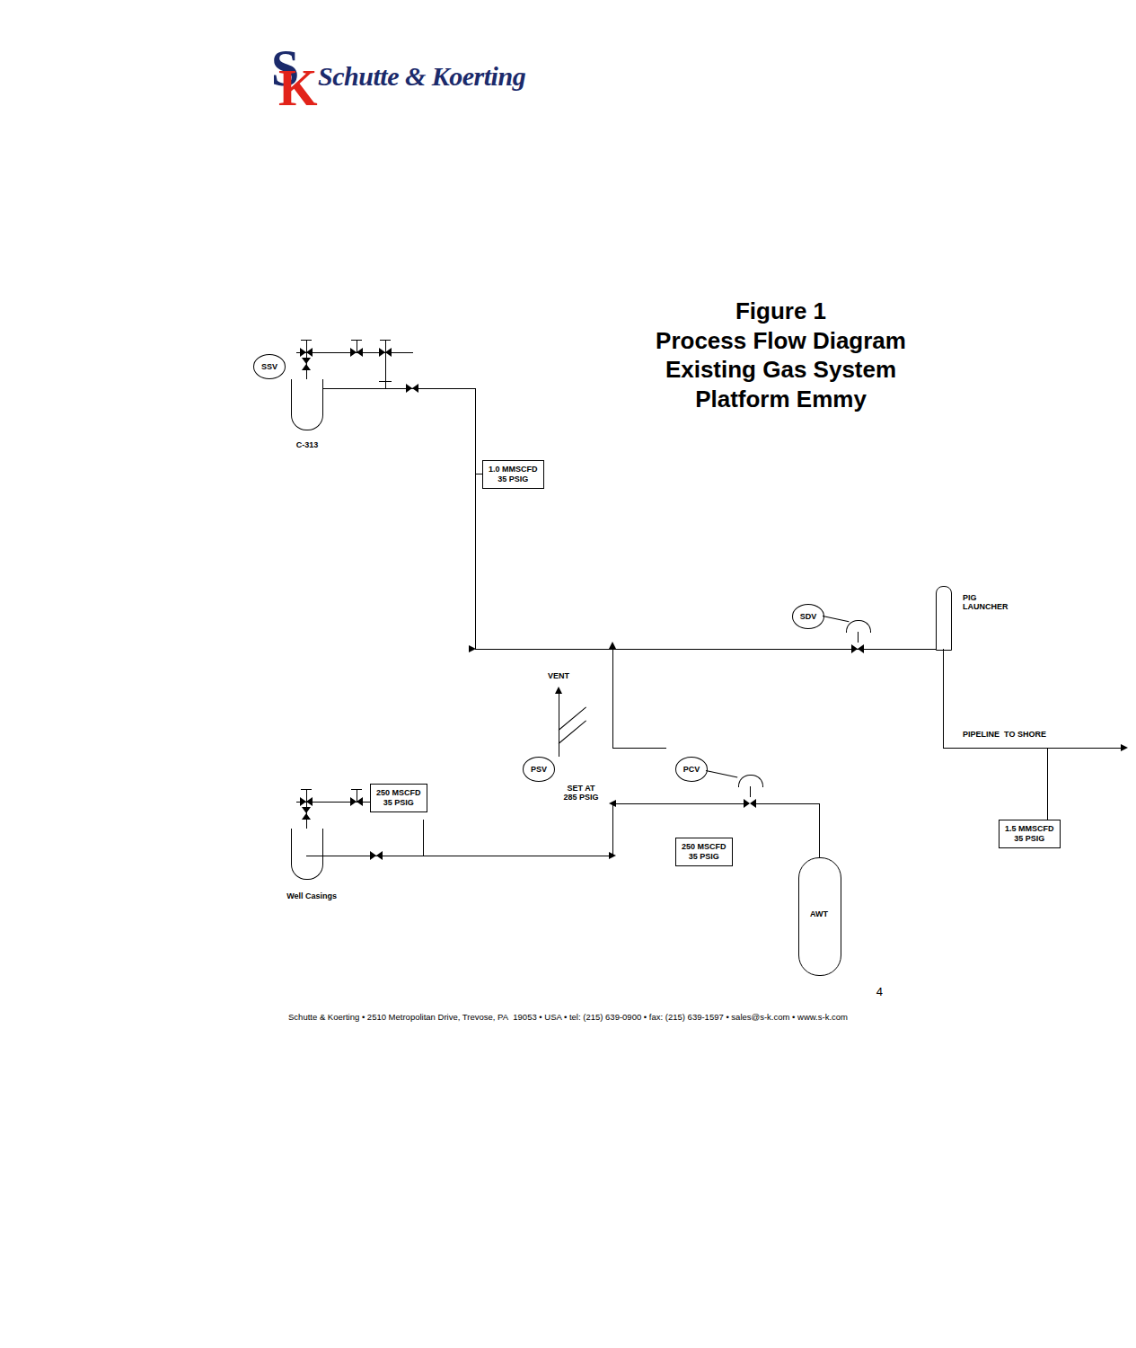S K
Schutte & Koerting
Figure 1
Process Flow Diagram
Existing Gas System
Platform Emmy
SSV
C-313
1.0 MMSCFD
35 PSIG
SDV
PIG
LAUNCHER
PIPELINE TO SHORE
1.5 MMSCFD
35 PSIG
PSV
SET AT
285 PSIG
VENT
PCV
AWT
250 MSCFD
35 PSIG
Well Casings
250 MSCFD
35 PSIG
4
Schutte & Koerting • 2510 Metropolitan Drive, Trevose, PA 19053 • USA • tel: (215) 639-0900 • fax: (215) 639-1597 • sales@s-k.com • www.s-k.com